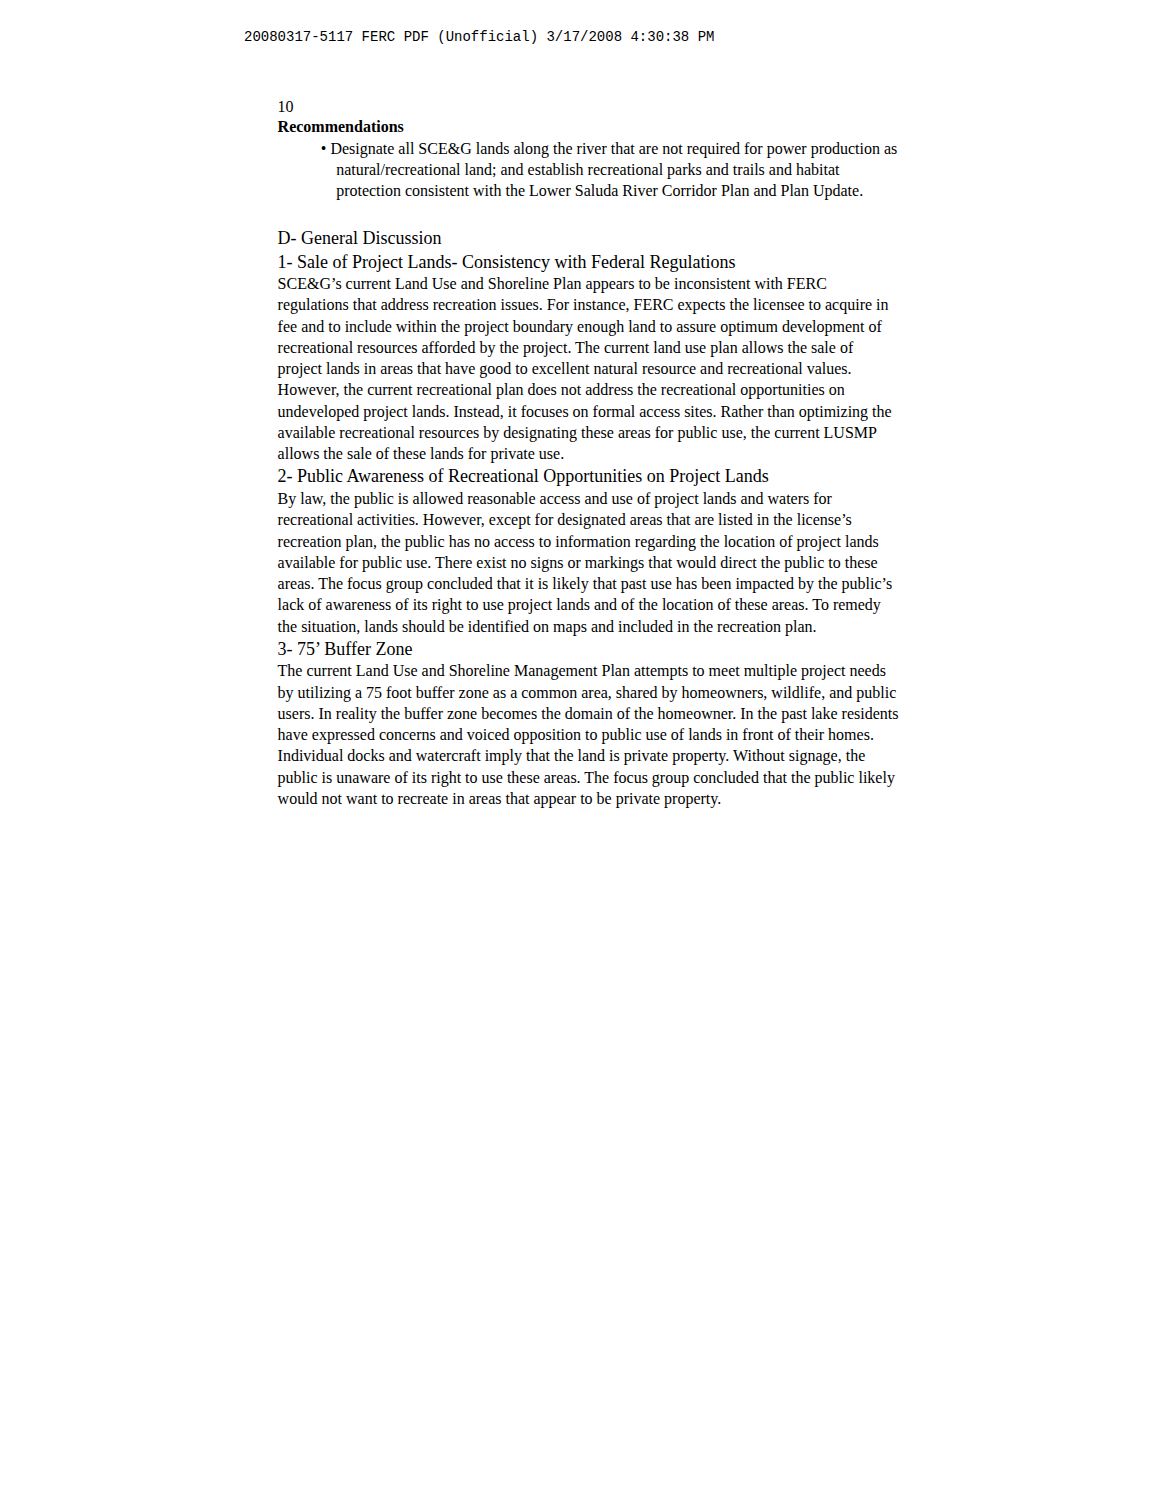20080317-5117 FERC PDF (Unofficial) 3/17/2008 4:30:38 PM
10
Recommendations
• Designate all SCE&G lands along the river that are not required for power production as natural/recreational land; and establish recreational parks and trails and habitat protection consistent with the Lower Saluda River Corridor Plan and Plan Update.
D- General Discussion
1- Sale of Project Lands- Consistency with Federal Regulations
SCE&G’s current Land Use and Shoreline Plan appears to be inconsistent with FERC regulations that address recreation issues. For instance, FERC expects the licensee to acquire in fee and to include within the project boundary enough land to assure optimum development of recreational resources afforded by the project. The current land use plan allows the sale of project lands in areas that have good to excellent natural resource and recreational values. However, the current recreational plan does not address the recreational opportunities on undeveloped project lands. Instead, it focuses on formal access sites. Rather than optimizing the available recreational resources by designating these areas for public use, the current LUSMP allows the sale of these lands for private use.
2- Public Awareness of Recreational Opportunities on Project Lands
By law, the public is allowed reasonable access and use of project lands and waters for recreational activities. However, except for designated areas that are listed in the license’s recreation plan, the public has no access to information regarding the location of project lands available for public use. There exist no signs or markings that would direct the public to these areas. The focus group concluded that it is likely that past use has been impacted by the public’s lack of awareness of its right to use project lands and of the location of these areas. To remedy the situation, lands should be identified on maps and included in the recreation plan.
3- 75’ Buffer Zone
The current Land Use and Shoreline Management Plan attempts to meet multiple project needs by utilizing a 75 foot buffer zone as a common area, shared by homeowners, wildlife, and public users. In reality the buffer zone becomes the domain of the homeowner. In the past lake residents have expressed concerns and voiced opposition to public use of lands in front of their homes. Individual docks and watercraft imply that the land is private property. Without signage, the public is unaware of its right to use these areas. The focus group concluded that the public likely would not want to recreate in areas that appear to be private property.